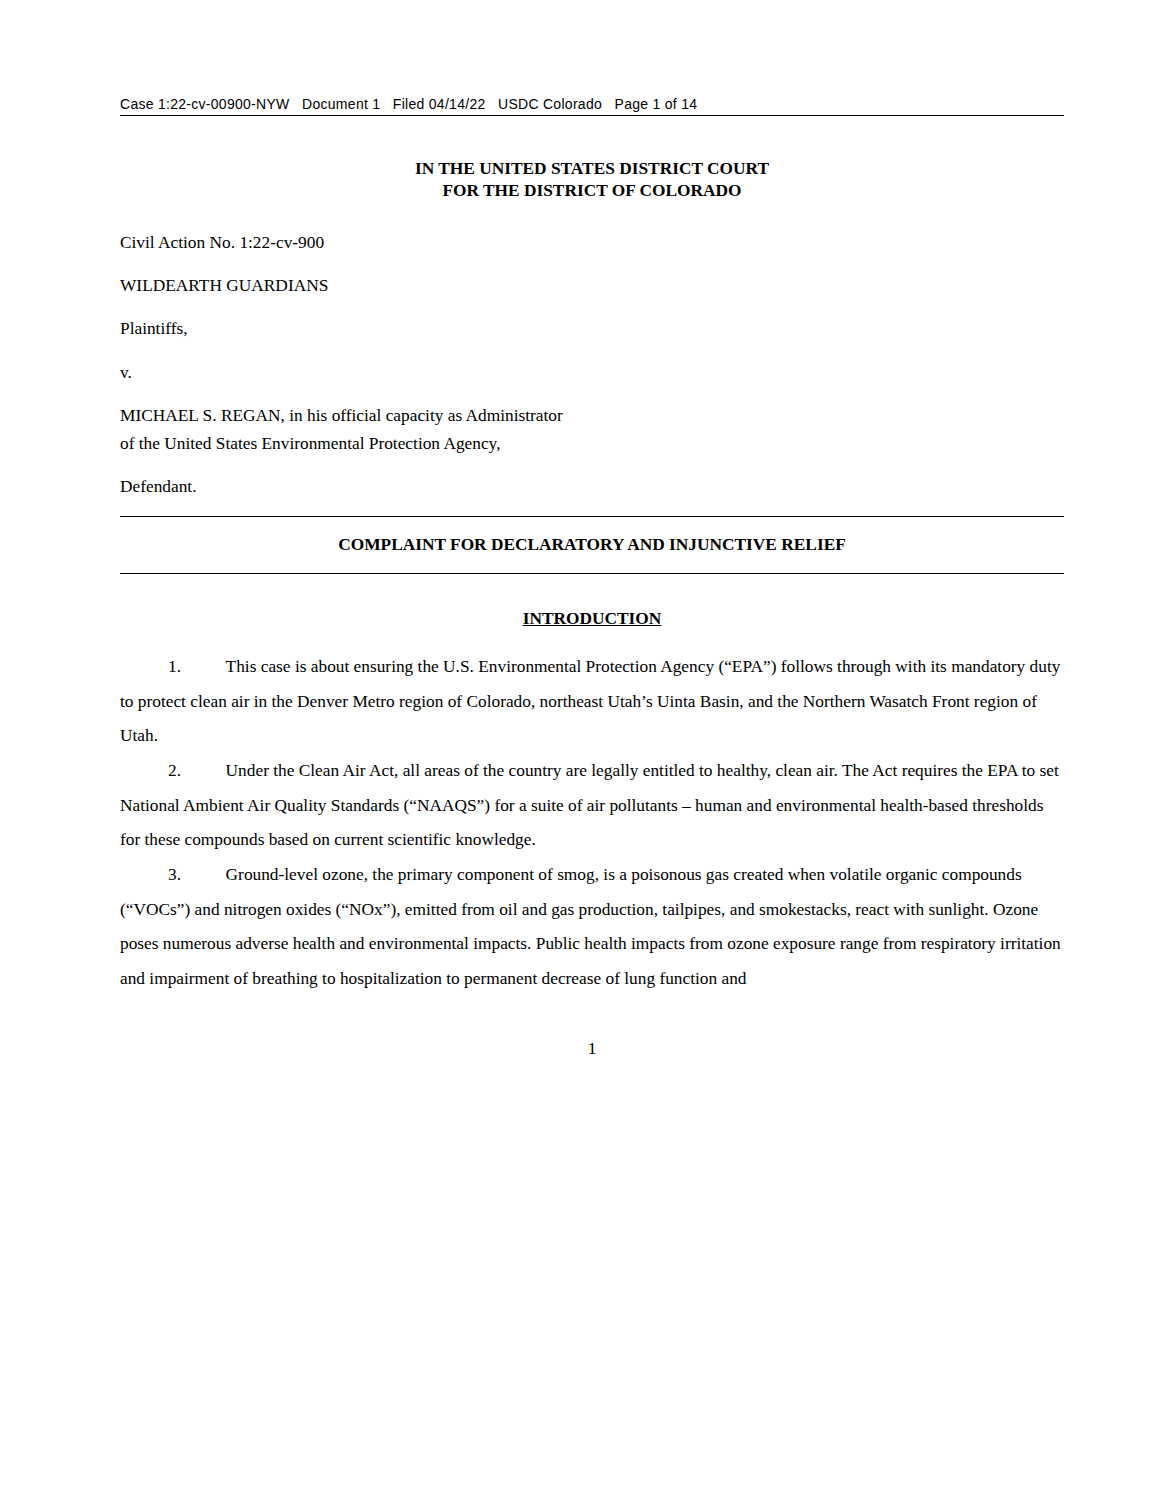Case 1:22-cv-00900-NYW Document 1 Filed 04/14/22 USDC Colorado Page 1 of 14
IN THE UNITED STATES DISTRICT COURT
FOR THE DISTRICT OF COLORADO
Civil Action No. 1:22-cv-900
WILDEARTH GUARDIANS
Plaintiffs,
v.
MICHAEL S. REGAN, in his official capacity as Administrator
of the United States Environmental Protection Agency,
Defendant.
COMPLAINT FOR DECLARATORY AND INJUNCTIVE RELIEF
INTRODUCTION
1. This case is about ensuring the U.S. Environmental Protection Agency (“EPA”) follows through with its mandatory duty to protect clean air in the Denver Metro region of Colorado, northeast Utah’s Uinta Basin, and the Northern Wasatch Front region of Utah.
2. Under the Clean Air Act, all areas of the country are legally entitled to healthy, clean air. The Act requires the EPA to set National Ambient Air Quality Standards (“NAAQS”) for a suite of air pollutants – human and environmental health-based thresholds for these compounds based on current scientific knowledge.
3. Ground-level ozone, the primary component of smog, is a poisonous gas created when volatile organic compounds (“VOCs”) and nitrogen oxides (“NOx”), emitted from oil and gas production, tailpipes, and smokestacks, react with sunlight. Ozone poses numerous adverse health and environmental impacts. Public health impacts from ozone exposure range from respiratory irritation and impairment of breathing to hospitalization to permanent decrease of lung function and
1